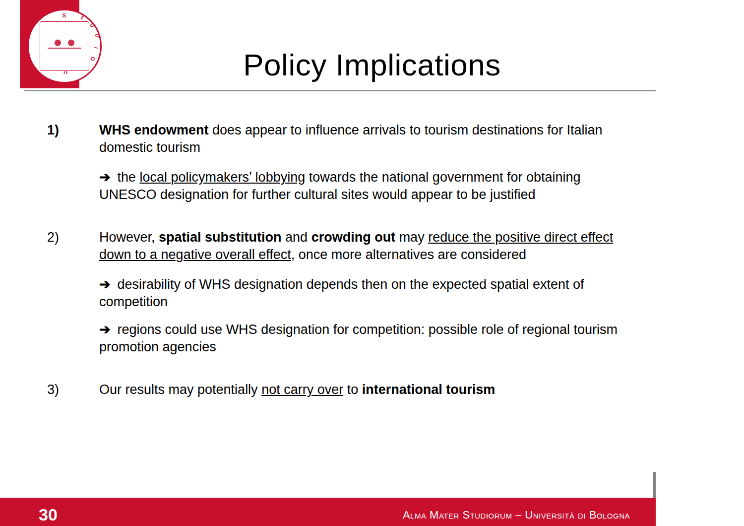S T U D I O R U M DI BOLOGNA
Policy Implications
1) WHS endowment does appear to influence arrivals to tourism destinations for Italian domestic tourism
➔ the local policymakers’ lobbying towards the national government for obtaining UNESCO designation for further cultural sites would appear to be justified
2) However, spatial substitution and crowding out may reduce the positive direct effect down to a negative overall effect, once more alternatives are considered
➔ desirability of WHS designation depends then on the expected spatial extent of competition
➔ regions could use WHS designation for competition: possible role of regional tourism promotion agencies
3) Our results may potentially not carry over to international tourism
30
Alma Mater Studiorum – Università di Bologna